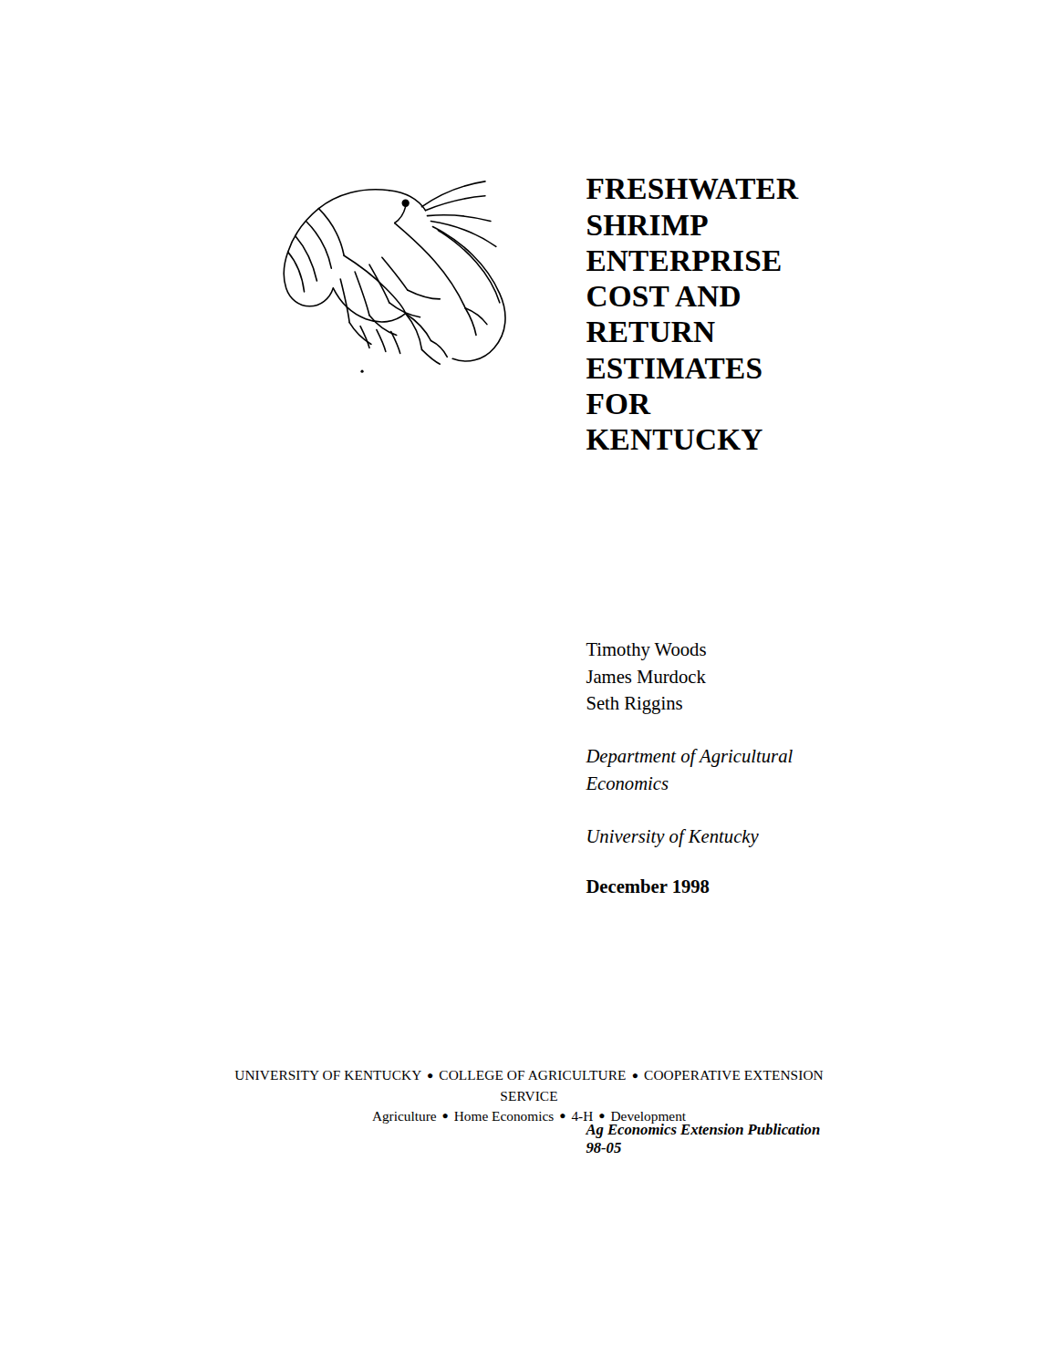FRESHWATER
SHRIMP ENTERPRISE
COST AND RETURN
ESTIMATES FOR
KENTUCKY
Timothy Woods
James Murdock
Seth Riggins
Department of Agricultural
Economics
University of Kentucky
December 1998
Ag Economics Extension Publication 98-05
UNIVERSITY OF KENTUCKY ● COLLEGE OF AGRICULTURE ● COOPERATIVE EXTENSION SERVICE
Agriculture ● Home Economics ● 4-H ● Development